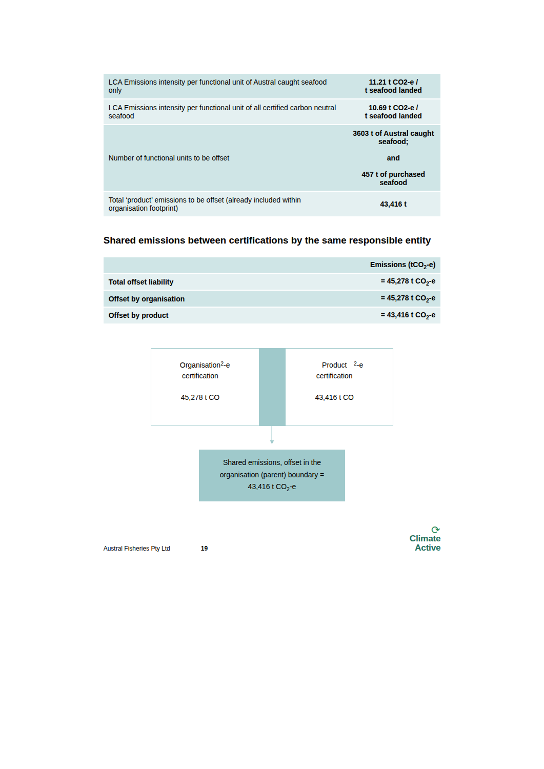| LCA Emissions intensity per functional unit of Austral caught seafood only | 11.21 t CO2-e / t seafood landed |
| LCA Emissions intensity per functional unit of all certified carbon neutral seafood | 10.69 t CO2-e / t seafood landed |
| Number of functional units to be offset | 3603 t of Austral caught seafood; and 457 t of purchased seafood |
| Total ‘product’ emissions to be offset (already included within organisation footprint) | 43,416 t |
Shared emissions between certifications by the same responsible entity
| | Emissions (tCO 2 -e) |
| --- | --- |
| Total offset liability | = 45,278 t CO 2 -e |
| Offset by organisation | = 45,278 t CO 2 -e |
| Offset by product | = 43,416 t CO 2 -e |
Organisation
certification
45,278 t CO2-e
Product
certification
43,416 t CO2-e
Shared emissions, offset in the
organisation (parent) boundary =
43,416 t CO2-e
Austral Fisheries Pty Ltd 19
⟳ Climate
Active